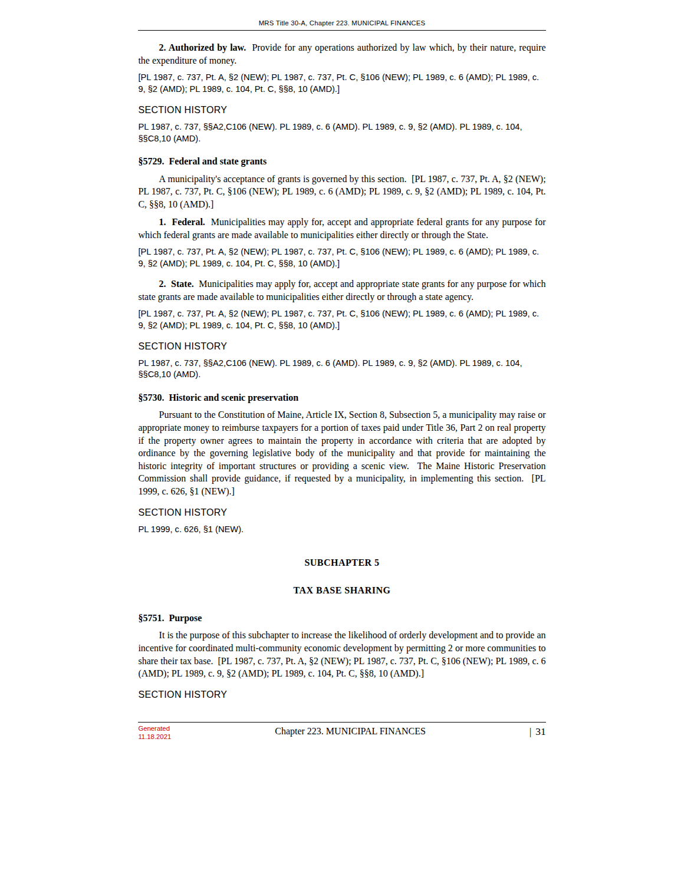MRS Title 30-A, Chapter 223. MUNICIPAL FINANCES
2. Authorized by law. Provide for any operations authorized by law which, by their nature, require the expenditure of money.
[PL 1987, c. 737, Pt. A, §2 (NEW); PL 1987, c. 737, Pt. C, §106 (NEW); PL 1989, c. 6 (AMD); PL 1989, c. 9, §2 (AMD); PL 1989, c. 104, Pt. C, §§8, 10 (AMD).]
SECTION HISTORY
PL 1987, c. 737, §§A2,C106 (NEW). PL 1989, c. 6 (AMD). PL 1989, c. 9, §2 (AMD). PL 1989, c. 104, §§C8,10 (AMD).
§5729. Federal and state grants
A municipality's acceptance of grants is governed by this section. [PL 1987, c. 737, Pt. A, §2 (NEW); PL 1987, c. 737, Pt. C, §106 (NEW); PL 1989, c. 6 (AMD); PL 1989, c. 9, §2 (AMD); PL 1989, c. 104, Pt. C, §§8, 10 (AMD).]
1. Federal. Municipalities may apply for, accept and appropriate federal grants for any purpose for which federal grants are made available to municipalities either directly or through the State.
[PL 1987, c. 737, Pt. A, §2 (NEW); PL 1987, c. 737, Pt. C, §106 (NEW); PL 1989, c. 6 (AMD); PL 1989, c. 9, §2 (AMD); PL 1989, c. 104, Pt. C, §§8, 10 (AMD).]
2. State. Municipalities may apply for, accept and appropriate state grants for any purpose for which state grants are made available to municipalities either directly or through a state agency.
[PL 1987, c. 737, Pt. A, §2 (NEW); PL 1987, c. 737, Pt. C, §106 (NEW); PL 1989, c. 6 (AMD); PL 1989, c. 9, §2 (AMD); PL 1989, c. 104, Pt. C, §§8, 10 (AMD).]
SECTION HISTORY
PL 1987, c. 737, §§A2,C106 (NEW). PL 1989, c. 6 (AMD). PL 1989, c. 9, §2 (AMD). PL 1989, c. 104, §§C8,10 (AMD).
§5730. Historic and scenic preservation
Pursuant to the Constitution of Maine, Article IX, Section 8, Subsection 5, a municipality may raise or appropriate money to reimburse taxpayers for a portion of taxes paid under Title 36, Part 2 on real property if the property owner agrees to maintain the property in accordance with criteria that are adopted by ordinance by the governing legislative body of the municipality and that provide for maintaining the historic integrity of important structures or providing a scenic view. The Maine Historic Preservation Commission shall provide guidance, if requested by a municipality, in implementing this section. [PL 1999, c. 626, §1 (NEW).]
SECTION HISTORY
PL 1999, c. 626, §1 (NEW).
SUBCHAPTER 5
TAX BASE SHARING
§5751. Purpose
It is the purpose of this subchapter to increase the likelihood of orderly development and to provide an incentive for coordinated multi-community economic development by permitting 2 or more communities to share their tax base. [PL 1987, c. 737, Pt. A, §2 (NEW); PL 1987, c. 737, Pt. C, §106 (NEW); PL 1989, c. 6 (AMD); PL 1989, c. 9, §2 (AMD); PL 1989, c. 104, Pt. C, §§8, 10 (AMD).]
SECTION HISTORY
Generated
11.18.2021
Chapter 223. MUNICIPAL FINANCES
|31